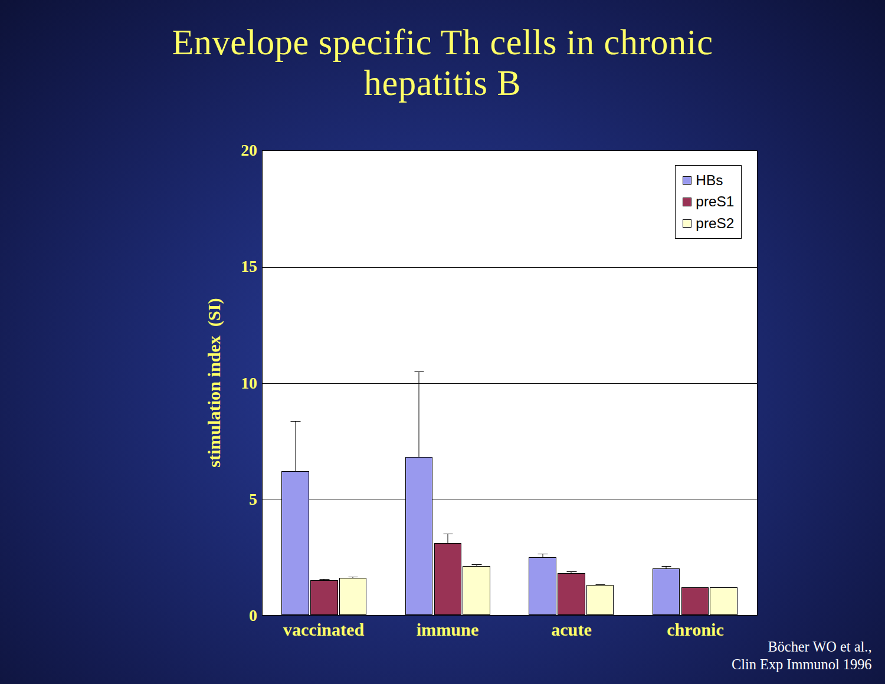Envelope specific Th cells in chronic
hepatitis B
stimulation index (SI)
20 15 10 5 0
HBs
preS1
preS2
vaccinated immune acute chronic
Böcher WO et al.,
Clin Exp Immunol 1996